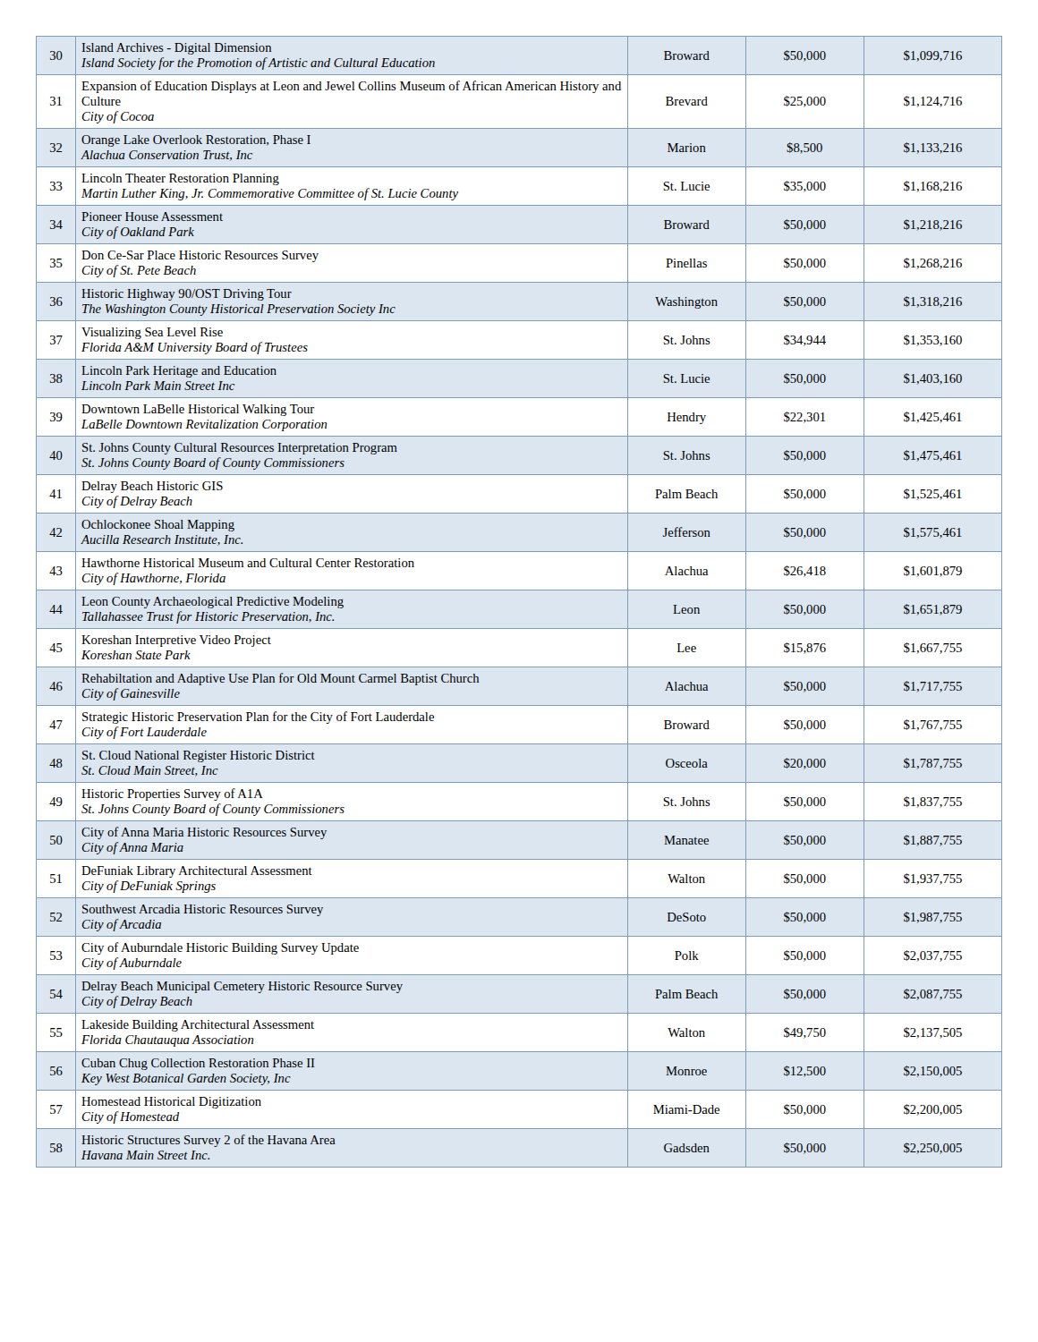| 30 | Island Archives - Digital Dimension Island Society for the Promotion of Artistic and Cultural Education | Broward | $50,000 | $1,099,716 |
| 31 | Expansion of Education Displays at Leon and Jewel Collins Museum of African American History and Culture City of Cocoa | Brevard | $25,000 | $1,124,716 |
| 32 | Orange Lake Overlook Restoration, Phase I Alachua Conservation Trust, Inc | Marion | $8,500 | $1,133,216 |
| 33 | Lincoln Theater Restoration Planning Martin Luther King, Jr. Commemorative Committee of St. Lucie County | St. Lucie | $35,000 | $1,168,216 |
| 34 | Pioneer House Assessment City of Oakland Park | Broward | $50,000 | $1,218,216 |
| 35 | Don Ce-Sar Place Historic Resources Survey City of St. Pete Beach | Pinellas | $50,000 | $1,268,216 |
| 36 | Historic Highway 90/OST Driving Tour The Washington County Historical Preservation Society Inc | Washington | $50,000 | $1,318,216 |
| 37 | Visualizing Sea Level Rise Florida A&M University Board of Trustees | St. Johns | $34,944 | $1,353,160 |
| 38 | Lincoln Park Heritage and Education Lincoln Park Main Street Inc | St. Lucie | $50,000 | $1,403,160 |
| 39 | Downtown LaBelle Historical Walking Tour LaBelle Downtown Revitalization Corporation | Hendry | $22,301 | $1,425,461 |
| 40 | St. Johns County Cultural Resources Interpretation Program St. Johns County Board of County Commissioners | St. Johns | $50,000 | $1,475,461 |
| 41 | Delray Beach Historic GIS City of Delray Beach | Palm Beach | $50,000 | $1,525,461 |
| 42 | Ochlockonee Shoal Mapping Aucilla Research Institute, Inc. | Jefferson | $50,000 | $1,575,461 |
| 43 | Hawthorne Historical Museum and Cultural Center Restoration City of Hawthorne, Florida | Alachua | $26,418 | $1,601,879 |
| 44 | Leon County Archaeological Predictive Modeling Tallahassee Trust for Historic Preservation, Inc. | Leon | $50,000 | $1,651,879 |
| 45 | Koreshan Interpretive Video Project Koreshan State Park | Lee | $15,876 | $1,667,755 |
| 46 | Rehabiltation and Adaptive Use Plan for Old Mount Carmel Baptist Church City of Gainesville | Alachua | $50,000 | $1,717,755 |
| 47 | Strategic Historic Preservation Plan for the City of Fort Lauderdale City of Fort Lauderdale | Broward | $50,000 | $1,767,755 |
| 48 | St. Cloud National Register Historic District St. Cloud Main Street, Inc | Osceola | $20,000 | $1,787,755 |
| 49 | Historic Properties Survey of A1A St. Johns County Board of County Commissioners | St. Johns | $50,000 | $1,837,755 |
| 50 | City of Anna Maria Historic Resources Survey City of Anna Maria | Manatee | $50,000 | $1,887,755 |
| 51 | DeFuniak Library Architectural Assessment City of DeFuniak Springs | Walton | $50,000 | $1,937,755 |
| 52 | Southwest Arcadia Historic Resources Survey City of Arcadia | DeSoto | $50,000 | $1,987,755 |
| 53 | City of Auburndale Historic Building Survey Update City of Auburndale | Polk | $50,000 | $2,037,755 |
| 54 | Delray Beach Municipal Cemetery Historic Resource Survey City of Delray Beach | Palm Beach | $50,000 | $2,087,755 |
| 55 | Lakeside Building Architectural Assessment Florida Chautauqua Association | Walton | $49,750 | $2,137,505 |
| 56 | Cuban Chug Collection Restoration Phase II Key West Botanical Garden Society, Inc | Monroe | $12,500 | $2,150,005 |
| 57 | Homestead Historical Digitization City of Homestead | Miami-Dade | $50,000 | $2,200,005 |
| 58 | Historic Structures Survey 2 of the Havana Area Havana Main Street Inc. | Gadsden | $50,000 | $2,250,005 |